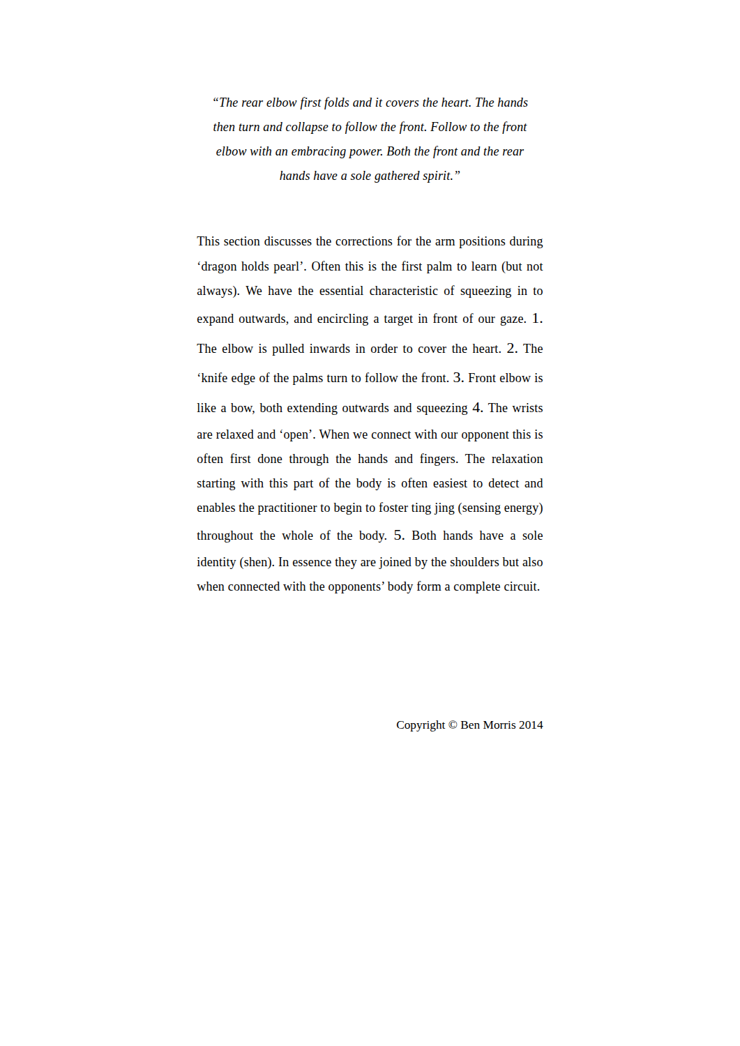“The rear elbow first folds and it covers the heart. The hands then turn and collapse to follow the front. Follow to the front elbow with an embracing power. Both the front and the rear hands have a sole gathered spirit.”
This section discusses the corrections for the arm positions during ‘dragon holds pearl’. Often this is the first palm to learn (but not always). We have the essential characteristic of squeezing in to expand outwards, and encircling a target in front of our gaze. 1. The elbow is pulled inwards in order to cover the heart. 2. The ‘knife edge of the palms turn to follow the front. 3. Front elbow is like a bow, both extending outwards and squeezing 4. The wrists are relaxed and ‘open’. When we connect with our opponent this is often first done through the hands and fingers. The relaxation starting with this part of the body is often easiest to detect and enables the practitioner to begin to foster ting jing (sensing energy) throughout the whole of the body. 5. Both hands have a sole identity (shen). In essence they are joined by the shoulders but also when connected with the opponents’ body form a complete circuit.
Copyright © Ben Morris 2014